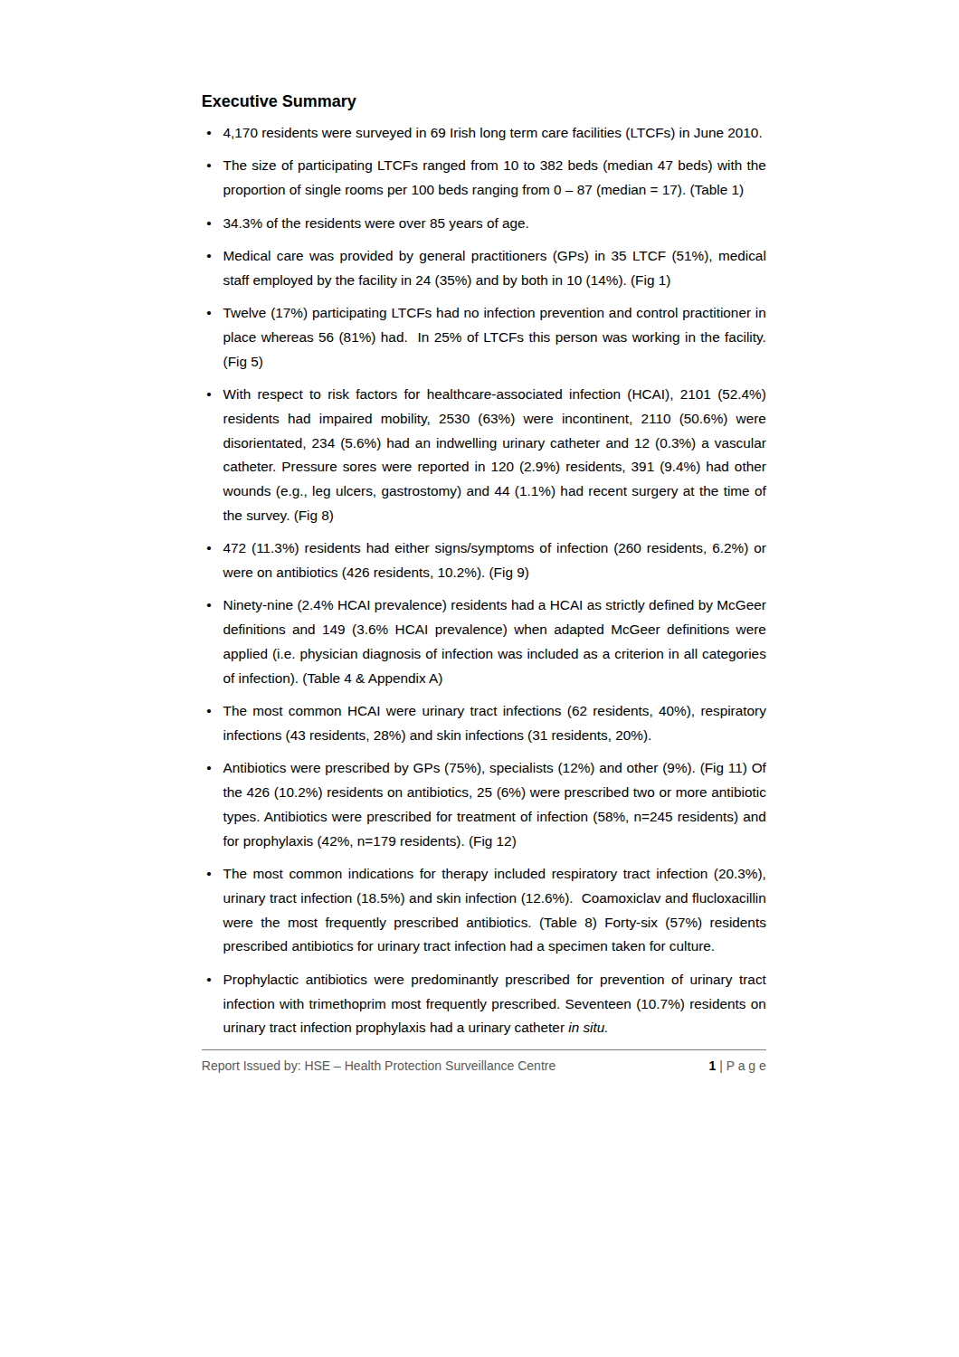Executive Summary
4,170 residents were surveyed in 69 Irish long term care facilities (LTCFs) in June 2010.
The size of participating LTCFs ranged from 10 to 382 beds (median 47 beds) with the proportion of single rooms per 100 beds ranging from 0 – 87 (median = 17). (Table 1)
34.3% of the residents were over 85 years of age.
Medical care was provided by general practitioners (GPs) in 35 LTCF (51%), medical staff employed by the facility in 24 (35%) and by both in 10 (14%). (Fig 1)
Twelve (17%) participating LTCFs had no infection prevention and control practitioner in place whereas 56 (81%) had. In 25% of LTCFs this person was working in the facility. (Fig 5)
With respect to risk factors for healthcare-associated infection (HCAI), 2101 (52.4%) residents had impaired mobility, 2530 (63%) were incontinent, 2110 (50.6%) were disorientated, 234 (5.6%) had an indwelling urinary catheter and 12 (0.3%) a vascular catheter. Pressure sores were reported in 120 (2.9%) residents, 391 (9.4%) had other wounds (e.g., leg ulcers, gastrostomy) and 44 (1.1%) had recent surgery at the time of the survey. (Fig 8)
472 (11.3%) residents had either signs/symptoms of infection (260 residents, 6.2%) or were on antibiotics (426 residents, 10.2%). (Fig 9)
Ninety-nine (2.4% HCAI prevalence) residents had a HCAI as strictly defined by McGeer definitions and 149 (3.6% HCAI prevalence) when adapted McGeer definitions were applied (i.e. physician diagnosis of infection was included as a criterion in all categories of infection). (Table 4 & Appendix A)
The most common HCAI were urinary tract infections (62 residents, 40%), respiratory infections (43 residents, 28%) and skin infections (31 residents, 20%).
Antibiotics were prescribed by GPs (75%), specialists (12%) and other (9%). (Fig 11) Of the 426 (10.2%) residents on antibiotics, 25 (6%) were prescribed two or more antibiotic types. Antibiotics were prescribed for treatment of infection (58%, n=245 residents) and for prophylaxis (42%, n=179 residents). (Fig 12)
The most common indications for therapy included respiratory tract infection (20.3%), urinary tract infection (18.5%) and skin infection (12.6%). Coamoxiclav and flucloxacillin were the most frequently prescribed antibiotics. (Table 8) Forty-six (57%) residents prescribed antibiotics for urinary tract infection had a specimen taken for culture.
Prophylactic antibiotics were predominantly prescribed for prevention of urinary tract infection with trimethoprim most frequently prescribed. Seventeen (10.7%) residents on urinary tract infection prophylaxis had a urinary catheter in situ.
Report Issued by: HSE – Health Protection Surveillance Centre 1 | P a g e